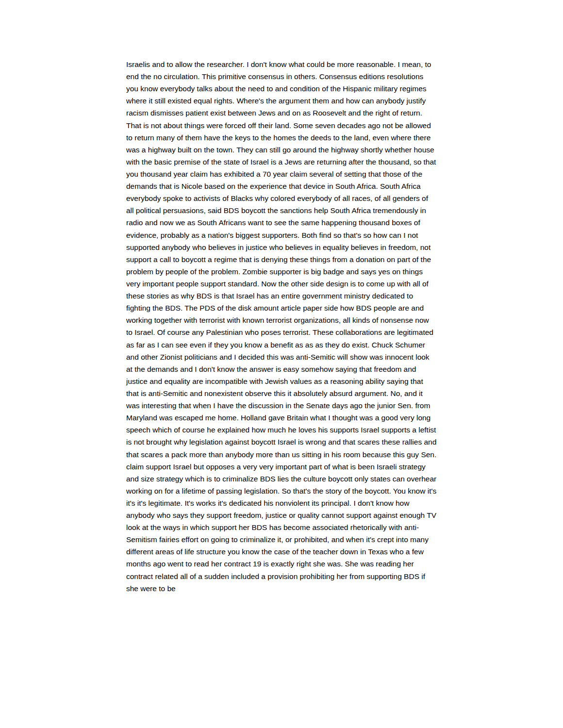Israelis and to allow the researcher. I don't know what could be more reasonable. I mean, to end the no circulation. This primitive consensus in others. Consensus editions resolutions you know everybody talks about the need to and condition of the Hispanic military regimes where it still existed equal rights. Where's the argument them and how can anybody justify racism dismisses patient exist between Jews and on as Roosevelt and the right of return. That is not about things were forced off their land. Some seven decades ago not be allowed to return many of them have the keys to the homes the deeds to the land, even where there was a highway built on the town. They can still go around the highway shortly whether house with the basic premise of the state of Israel is a Jews are returning after the thousand, so that you thousand year claim has exhibited a 70 year claim several of setting that those of the demands that is Nicole based on the experience that device in South Africa. South Africa everybody spoke to activists of Blacks why colored everybody of all races, of all genders of all political persuasions, said BDS boycott the sanctions help South Africa tremendously in radio and now we as South Africans want to see the same happening thousand boxes of evidence, probably as a nation's biggest supporters. Both find so that's so how can I not supported anybody who believes in justice who believes in equality believes in freedom, not support a call to boycott a regime that is denying these things from a donation on part of the problem by people of the problem. Zombie supporter is big badge and says yes on things very important people support standard. Now the other side design is to come up with all of these stories as why BDS is that Israel has an entire government ministry dedicated to fighting the BDS. The PDS of the disk amount article paper side how BDS people are and working together with terrorist with known terrorist organizations, all kinds of nonsense now to Israel. Of course any Palestinian who poses terrorist. These collaborations are legitimated as far as I can see even if they you know a benefit as as as they do exist. Chuck Schumer and other Zionist politicians and I decided this was anti-Semitic will show was innocent look at the demands and I don't know the answer is easy somehow saying that freedom and justice and equality are incompatible with Jewish values as a reasoning ability saying that that is anti-Semitic and nonexistent observe this it absolutely absurd argument. No, and it was interesting that when I have the discussion in the Senate days ago the junior Sen. from Maryland was escaped me home. Holland gave Britain what I thought was a good very long speech which of course he explained how much he loves his supports Israel supports a leftist is not brought why legislation against boycott Israel is wrong and that scares these rallies and that scares a pack more than anybody more than us sitting in his room because this guy Sen. claim support Israel but opposes a very very important part of what is been Israeli strategy and size strategy which is to criminalize BDS lies the culture boycott only states can overhear working on for a lifetime of passing legislation. So that's the story of the boycott. You know it's it's it's legitimate. It's works it's dedicated his nonviolent its principal. I don't know how anybody who says they support freedom, justice or quality cannot support against enough TV look at the ways in which support her BDS has become associated rhetorically with anti-Semitism fairies effort on going to criminalize it, or prohibited, and when it's crept into many different areas of life structure you know the case of the teacher down in Texas who a few months ago went to read her contract 19 is exactly right she was. She was reading her contract related all of a sudden included a provision prohibiting her from supporting BDS if she were to be